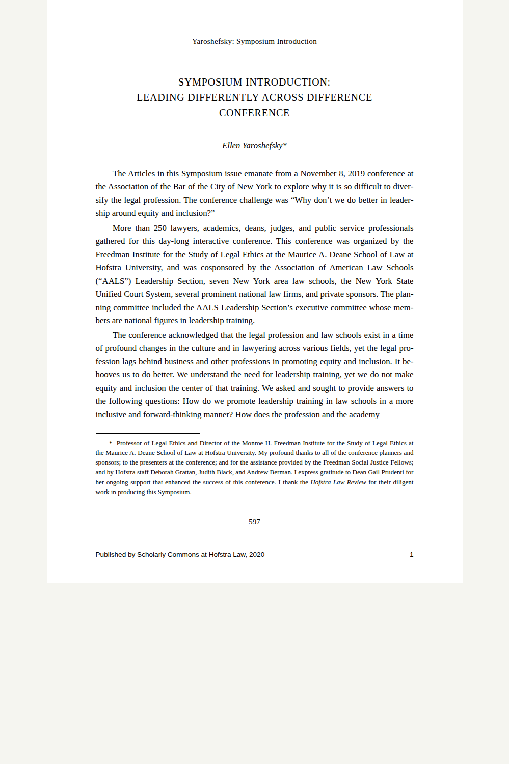Yaroshefsky: Symposium Introduction
Symposium Introduction:
Leading Differently Across Difference
Conference
Ellen Yaroshefsky*
The Articles in this Symposium issue emanate from a November 8, 2019 conference at the Association of the Bar of the City of New York to explore why it is so difficult to diversify the legal profession. The conference challenge was “Why don’t we do better in leadership around equity and inclusion?”
More than 250 lawyers, academics, deans, judges, and public service professionals gathered for this day-long interactive conference. This conference was organized by the Freedman Institute for the Study of Legal Ethics at the Maurice A. Deane School of Law at Hofstra University, and was cosponsored by the Association of American Law Schools (“AALS”) Leadership Section, seven New York area law schools, the New York State Unified Court System, several prominent national law firms, and private sponsors. The planning committee included the AALS Leadership Section’s executive committee whose members are national figures in leadership training.
The conference acknowledged that the legal profession and law schools exist in a time of profound changes in the culture and in lawyering across various fields, yet the legal profession lags behind business and other professions in promoting equity and inclusion. It behooves us to do better. We understand the need for leadership training, yet we do not make equity and inclusion the center of that training. We asked and sought to provide answers to the following questions: How do we promote leadership training in law schools in a more inclusive and forward-thinking manner? How does the profession and the academy
* Professor of Legal Ethics and Director of the Monroe H. Freedman Institute for the Study of Legal Ethics at the Maurice A. Deane School of Law at Hofstra University. My profound thanks to all of the conference planners and sponsors; to the presenters at the conference; and for the assistance provided by the Freedman Social Justice Fellows; and by Hofstra staff Deborah Grattan, Judith Black, and Andrew Berman. I express gratitude to Dean Gail Prudenti for her ongoing support that enhanced the success of this conference. I thank the Hofstra Law Review for their diligent work in producing this Symposium.
597
Published by Scholarly Commons at Hofstra Law, 2020
1